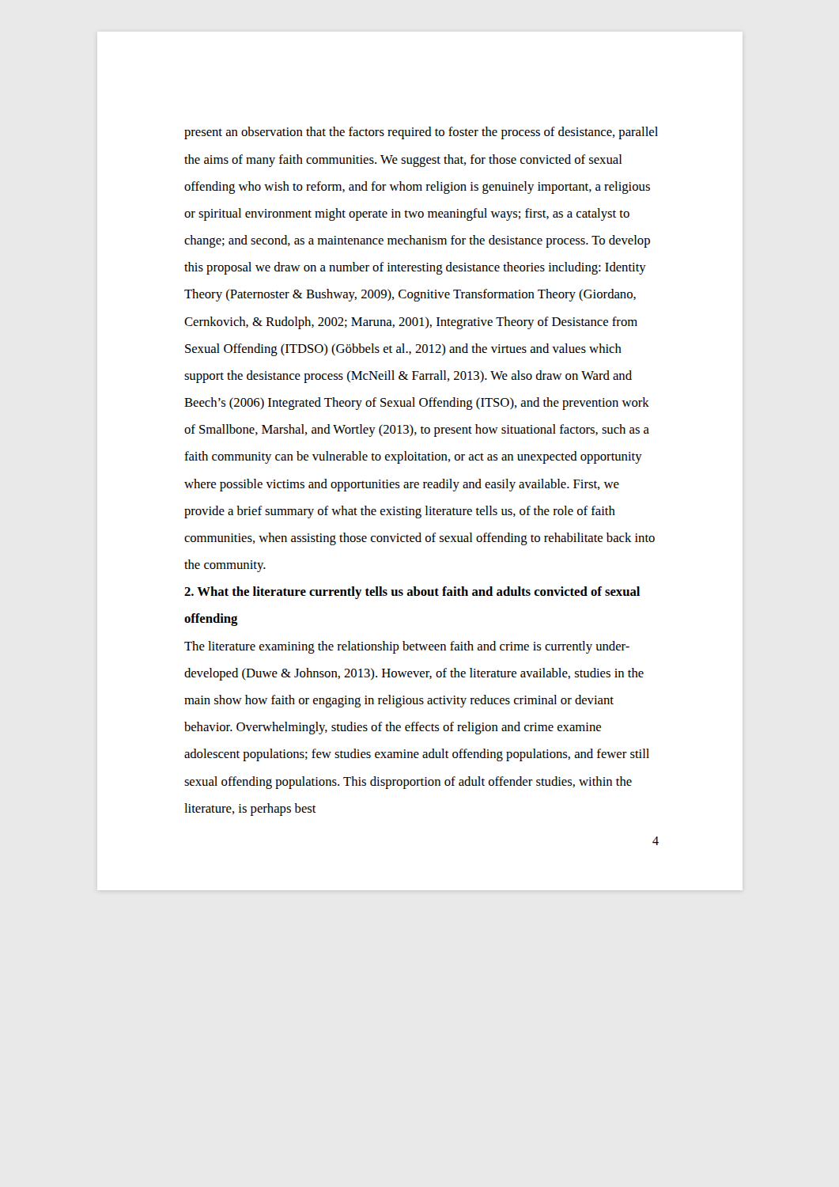present an observation that the factors required to foster the process of desistance, parallel the aims of many faith communities. We suggest that, for those convicted of sexual offending who wish to reform, and for whom religion is genuinely important, a religious or spiritual environment might operate in two meaningful ways; first, as a catalyst to change; and second, as a maintenance mechanism for the desistance process. To develop this proposal we draw on a number of interesting desistance theories including: Identity Theory (Paternoster & Bushway, 2009), Cognitive Transformation Theory (Giordano, Cernkovich, & Rudolph, 2002; Maruna, 2001), Integrative Theory of Desistance from Sexual Offending (ITDSO) (Göbbels et al., 2012) and the virtues and values which support the desistance process (McNeill & Farrall, 2013). We also draw on Ward and Beech’s (2006) Integrated Theory of Sexual Offending (ITSO), and the prevention work of Smallbone, Marshal, and Wortley (2013), to present how situational factors, such as a faith community can be vulnerable to exploitation, or act as an unexpected opportunity where possible victims and opportunities are readily and easily available. First, we provide a brief summary of what the existing literature tells us, of the role of faith communities, when assisting those convicted of sexual offending to rehabilitate back into the community.
2. What the literature currently tells us about faith and adults convicted of sexual offending
The literature examining the relationship between faith and crime is currently under-developed (Duwe & Johnson, 2013). However, of the literature available, studies in the main show how faith or engaging in religious activity reduces criminal or deviant behavior. Overwhelmingly, studies of the effects of religion and crime examine adolescent populations; few studies examine adult offending populations, and fewer still sexual offending populations. This disproportion of adult offender studies, within the literature, is perhaps best
4